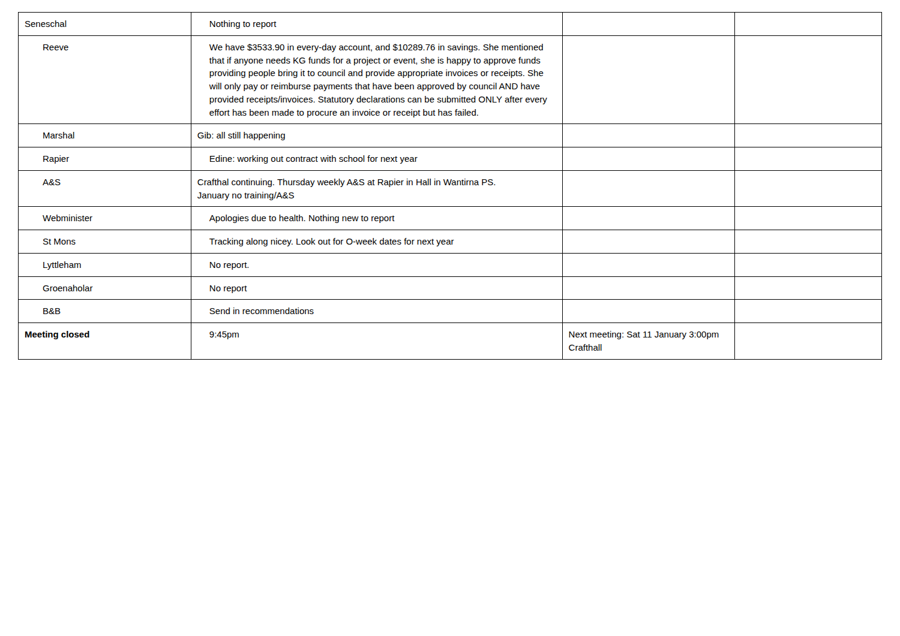| Seneschal | Nothing to report | | |
| Reeve | We have $3533.90 in every-day account, and $10289.76 in savings. She mentioned that if anyone needs KG funds for a project or event, she is happy to approve funds providing people bring it to council and provide appropriate invoices or receipts. She will only pay or reimburse payments that have been approved by council AND have provided receipts/invoices. Statutory declarations can be submitted ONLY after every effort has been made to procure an invoice or receipt but has failed. | | |
| Marshal | Gib: all still happening | | |
| Rapier | Edine: working out contract with school for next year | | |
| A&S | Crafthal continuing. Thursday weekly A&S at Rapier in Hall in Wantirna PS. January no training/A&S | | |
| Webminister | Apologies due to health. Nothing new to report | | |
| St Mons | Tracking along nicey. Look out for O-week dates for next year | | |
| Lyttleham | No report. | | |
| Groenaholar | No report | | |
| B&B | Send in recommendations | | |
| Meeting closed | 9:45pm | Next meeting: Sat 11 January 3:00pm Crafthall | |